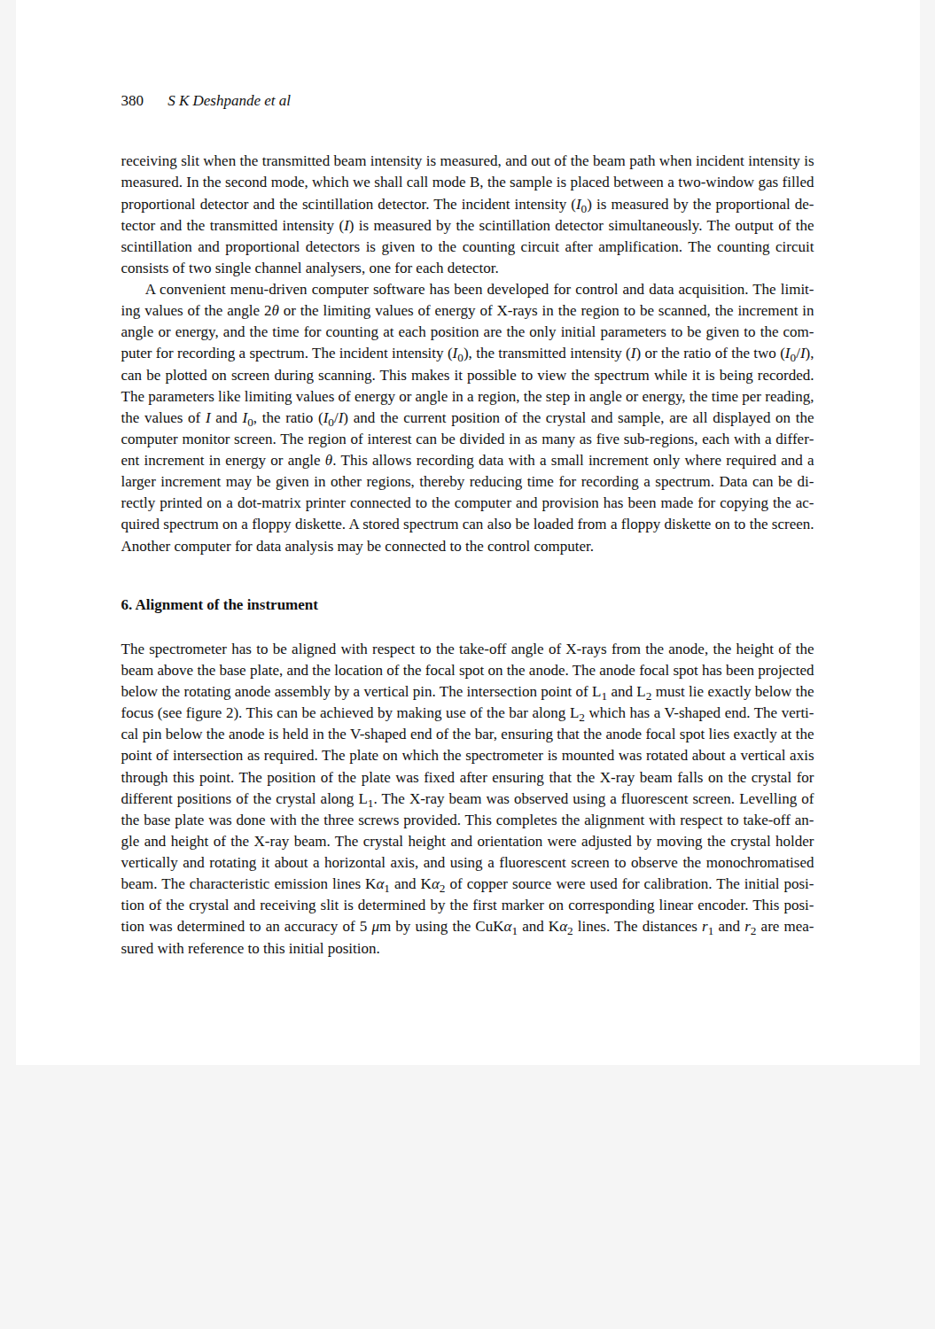380 S K Deshpande et al
receiving slit when the transmitted beam intensity is measured, and out of the beam path when incident intensity is measured. In the second mode, which we shall call mode B, the sample is placed between a two-window gas filled proportional detector and the scintillation detector. The incident intensity (I 0) is measured by the proportional detector and the transmitted intensity (I) is measured by the scintillation detector simultaneously. The output of the scintillation and proportional detectors is given to the counting circuit after amplification. The counting circuit consists of two single channel analysers, one for each detector.
A convenient menu-driven computer software has been developed for control and data acquisition. The limiting values of the angle 2θ or the limiting values of energy of X-rays in the region to be scanned, the increment in angle or energy, and the time for counting at each position are the only initial parameters to be given to the computer for recording a spectrum. The incident intensity (I 0), the transmitted intensity (I) or the ratio of the two (I 0/I), can be plotted on screen during scanning. This makes it possible to view the spectrum while it is being recorded. The parameters like limiting values of energy or angle in a region, the step in angle or energy, the time per reading, the values of I and I 0, the ratio (I 0/I) and the current position of the crystal and sample, are all displayed on the computer monitor screen. The region of interest can be divided in as many as five sub-regions, each with a different increment in energy or angle θ. This allows recording data with a small increment only where required and a larger increment may be given in other regions, thereby reducing time for recording a spectrum. Data can be directly printed on a dot-matrix printer connected to the computer and provision has been made for copying the acquired spectrum on a floppy diskette. A stored spectrum can also be loaded from a floppy diskette on to the screen. Another computer for data analysis may be connected to the control computer.
6. Alignment of the instrument
The spectrometer has to be aligned with respect to the take-off angle of X-rays from the anode, the height of the beam above the base plate, and the location of the focal spot on the anode. The anode focal spot has been projected below the rotating anode assembly by a vertical pin. The intersection point of L1 and L2 must lie exactly below the focus (see figure 2). This can be achieved by making use of the bar along L2 which has a V-shaped end. The vertical pin below the anode is held in the V-shaped end of the bar, ensuring that the anode focal spot lies exactly at the point of intersection as required. The plate on which the spectrometer is mounted was rotated about a vertical axis through this point. The position of the plate was fixed after ensuring that the X-ray beam falls on the crystal for different positions of the crystal along L1. The X-ray beam was observed using a fluorescent screen. Levelling of the base plate was done with the three screws provided. This completes the alignment with respect to take-off angle and height of the X-ray beam. The crystal height and orientation were adjusted by moving the crystal holder vertically and rotating it about a horizontal axis, and using a fluorescent screen to observe the monochromatised beam. The characteristic emission lines Kα 1 and Kα 2 of copper source were used for calibration. The initial position of the crystal and receiving slit is determined by the first marker on corresponding linear encoder. This position was determined to an accuracy of 5 μm by using the CuKα 1 and Kα 2 lines. The distances r 1 and r 2 are measured with reference to this initial position.